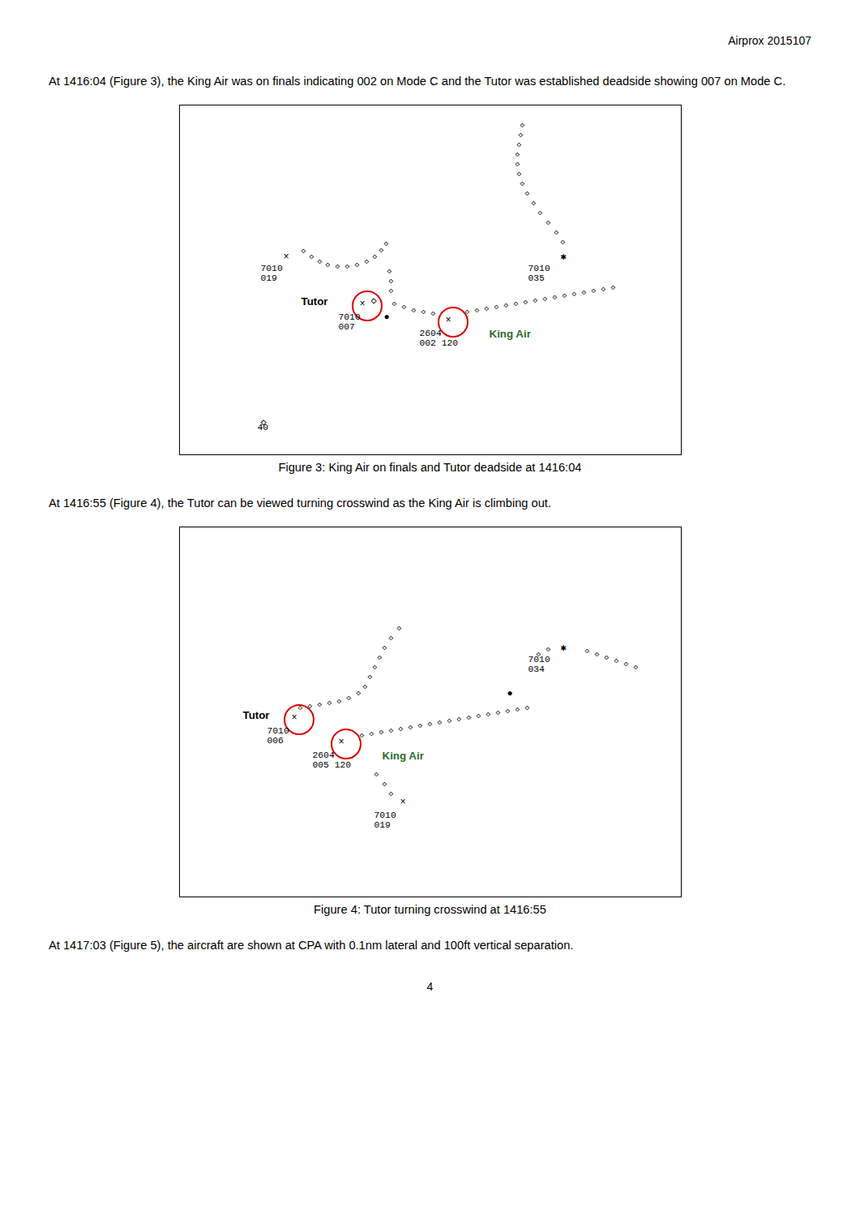Airprox 2015107
At 1416:04 (Figure 3), the King Air was on finals indicating 002 on Mode C and the Tutor was established deadside showing 007 on Mode C.
◇
◇
◇
◇
◇
◇
◇
◇
◇
◇
◇
×
7010 019
◇
◇
◇
Tutor
×
◇
7010 007
●
◇
◇
◇
◇
◇
×
2604 002 120
King Air
◇
◇
◇
◇
◇
◇
◇
◇
◇
◇
◇
◇
◇
◇
◇
◇
✱
7010 035
◇
◇
◇
◇
◇
◇
◇
◇
◇
◇
◇
◇
◇
◇
40
Figure 3: King Air on finals and Tutor deadside at 1416:04
At 1416:55 (Figure 4), the Tutor can be viewed turning crosswind as the King Air is climbing out.
◇
◇
◇
◇
◇
◇
◇
◇
◇
◇
◇
◇
◇
◇
Tutor
×
7010 006
×
2604 005 120
King Air
◇
◇
◇
◇
◇
◇
◇
◇
◇
◇
◇
◇
◇
◇
◇
◇
◇
◇
●
✱
7010 034
◇
◇
◇
◇
◇
◇
◇
◇
◇
◇
◇
×
7010 019
Figure 4: Tutor turning crosswind at 1416:55
At 1417:03 (Figure 5), the aircraft are shown at CPA with 0.1nm lateral and 100ft vertical separation.
4